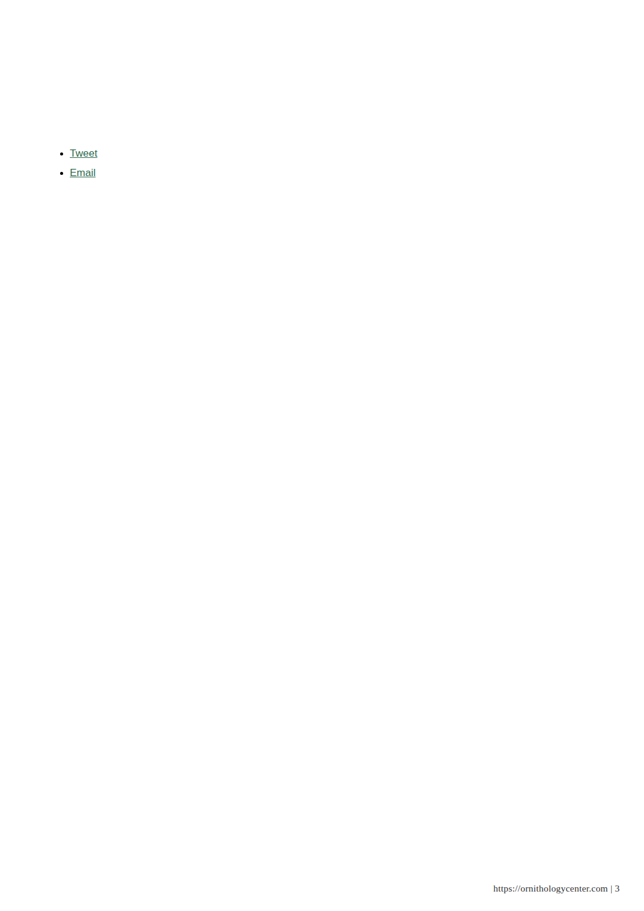Tweet
Email
https://ornithologycenter.com | 3